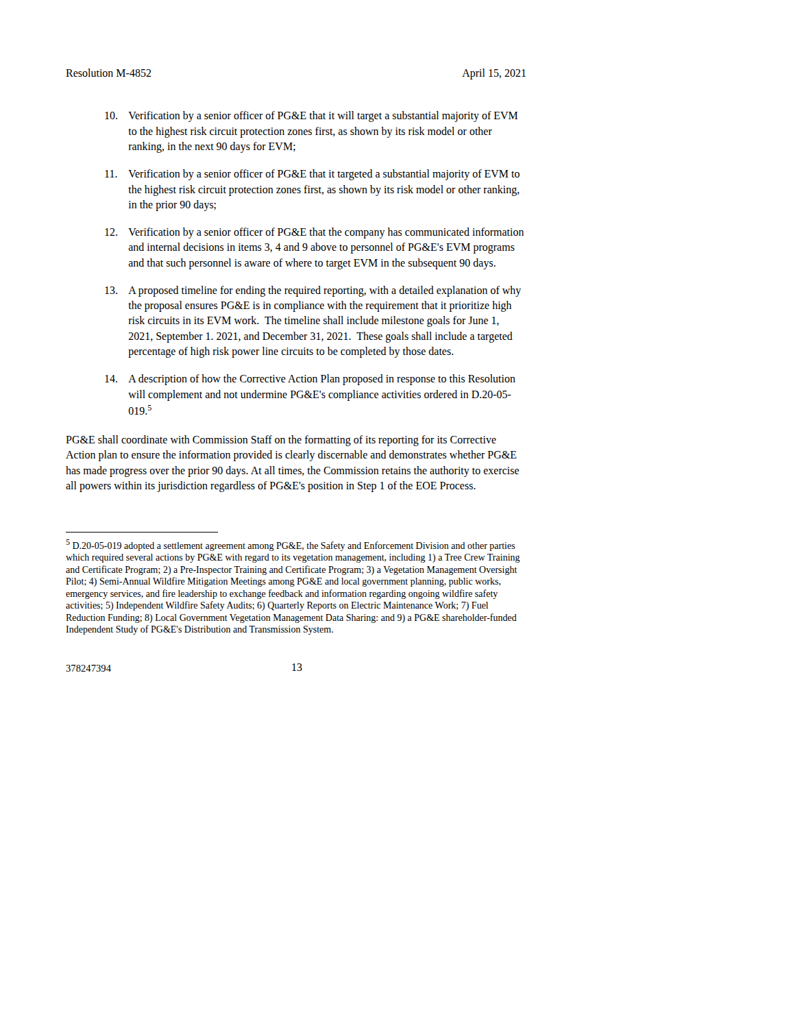Resolution M-4852 April 15, 2021
10. Verification by a senior officer of PG&E that it will target a substantial majority of EVM to the highest risk circuit protection zones first, as shown by its risk model or other ranking, in the next 90 days for EVM;
11. Verification by a senior officer of PG&E that it targeted a substantial majority of EVM to the highest risk circuit protection zones first, as shown by its risk model or other ranking, in the prior 90 days;
12. Verification by a senior officer of PG&E that the company has communicated information and internal decisions in items 3, 4 and 9 above to personnel of PG&E's EVM programs and that such personnel is aware of where to target EVM in the subsequent 90 days.
13. A proposed timeline for ending the required reporting, with a detailed explanation of why the proposal ensures PG&E is in compliance with the requirement that it prioritize high risk circuits in its EVM work. The timeline shall include milestone goals for June 1, 2021, September 1. 2021, and December 31, 2021. These goals shall include a targeted percentage of high risk power line circuits to be completed by those dates.
14. A description of how the Corrective Action Plan proposed in response to this Resolution will complement and not undermine PG&E's compliance activities ordered in D.20-05-019.5
PG&E shall coordinate with Commission Staff on the formatting of its reporting for its Corrective Action plan to ensure the information provided is clearly discernable and demonstrates whether PG&E has made progress over the prior 90 days. At all times, the Commission retains the authority to exercise all powers within its jurisdiction regardless of PG&E's position in Step 1 of the EOE Process.
5 D.20-05-019 adopted a settlement agreement among PG&E, the Safety and Enforcement Division and other parties which required several actions by PG&E with regard to its vegetation management, including 1) a Tree Crew Training and Certificate Program; 2) a Pre-Inspector Training and Certificate Program; 3) a Vegetation Management Oversight Pilot; 4) Semi-Annual Wildfire Mitigation Meetings among PG&E and local government planning, public works, emergency services, and fire leadership to exchange feedback and information regarding ongoing wildfire safety activities; 5) Independent Wildfire Safety Audits; 6) Quarterly Reports on Electric Maintenance Work; 7) Fuel Reduction Funding; 8) Local Government Vegetation Management Data Sharing: and 9) a PG&E shareholder-funded Independent Study of PG&E's Distribution and Transmission System.
378247394 13